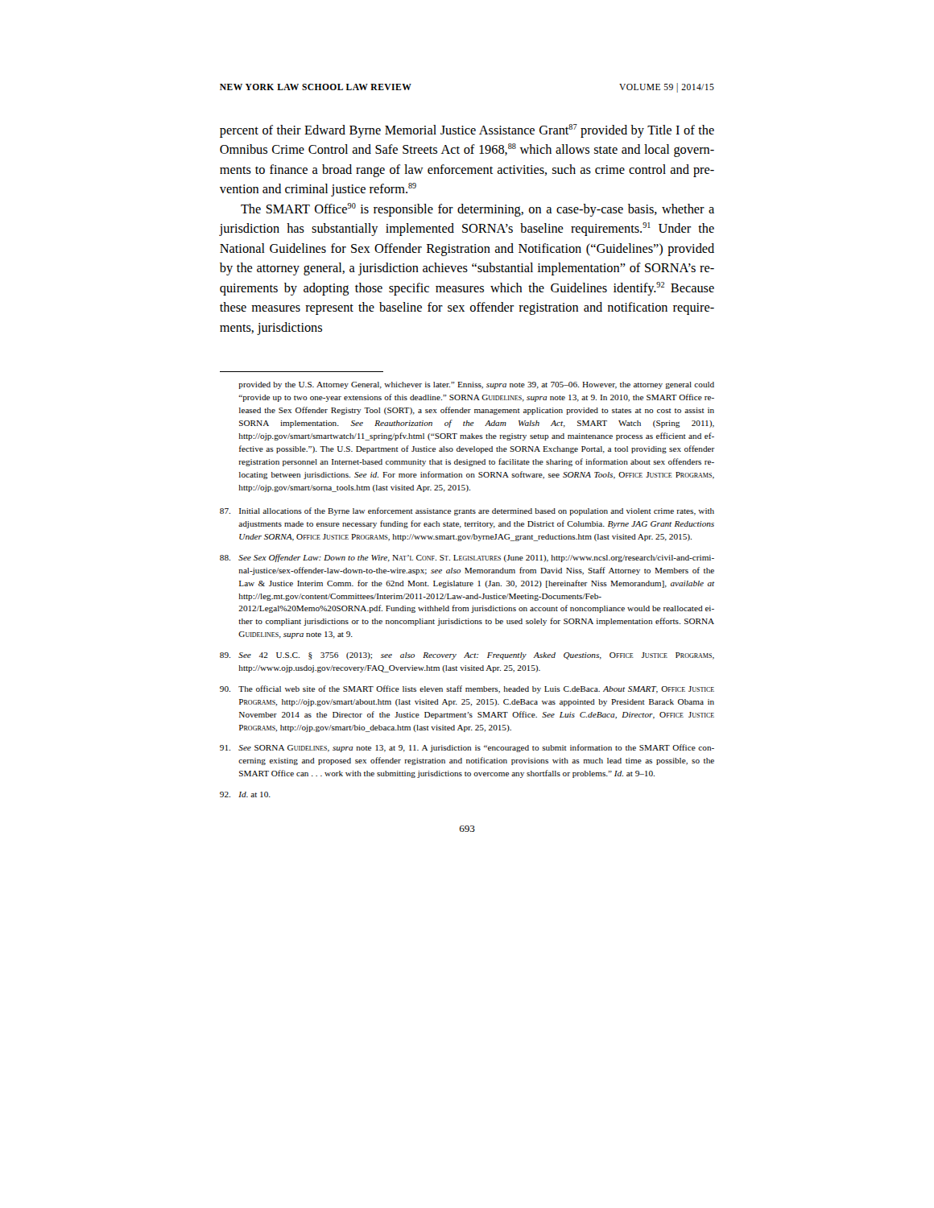New York Law School Law Review Volume 59 | 2014/15
percent of their Edward Byrne Memorial Justice Assistance Grant87 provided by Title I of the Omnibus Crime Control and Safe Streets Act of 1968,88 which allows state and local governments to finance a broad range of law enforcement activities, such as crime control and prevention and criminal justice reform.89
The SMART Office90 is responsible for determining, on a case-by-case basis, whether a jurisdiction has substantially implemented SORNA’s baseline requirements.91 Under the National Guidelines for Sex Offender Registration and Notification (“Guidelines”) provided by the attorney general, a jurisdiction achieves “substantial implementation” of SORNA’s requirements by adopting those specific measures which the Guidelines identify.92 Because these measures represent the baseline for sex offender registration and notification requirements, jurisdictions
provided by the U.S. Attorney General, whichever is later.” Enniss, supra note 39, at 705–06. However, the attorney general could “provide up to two one-year extensions of this deadline.” SORNA Guidelines, supra note 13, at 9. In 2010, the SMART Office released the Sex Offender Registry Tool (SORT), a sex offender management application provided to states at no cost to assist in SORNA implementation. See Reauthorization of the Adam Walsh Act, SMART Watch (Spring 2011), http://ojp.gov/smart/smartwatch/11_spring/pfv.html (“SORT makes the registry setup and maintenance process as efficient and effective as possible.”). The U.S. Department of Justice also developed the SORNA Exchange Portal, a tool providing sex offender registration personnel an Internet-based community that is designed to facilitate the sharing of information about sex offenders relocating between jurisdictions. See id. For more information on SORNA software, see SORNA Tools, Office Justice Programs, http://ojp.gov/smart/sorna_tools.htm (last visited Apr. 25, 2015).
87. Initial allocations of the Byrne law enforcement assistance grants are determined based on population and violent crime rates, with adjustments made to ensure necessary funding for each state, territory, and the District of Columbia. Byrne JAG Grant Reductions Under SORNA, Office Justice Programs, http://www.smart.gov/byrneJAG_grant_reductions.htm (last visited Apr. 25, 2015).
88. See Sex Offender Law: Down to the Wire, Nat’l Conf. St. Legislatures (June 2011), http://www.ncsl.org/research/civil-and-criminal-justice/sex-offender-law-down-to-the-wire.aspx; see also Memorandum from David Niss, Staff Attorney to Members of the Law & Justice Interim Comm. for the 62nd Mont. Legislature 1 (Jan. 30, 2012) [hereinafter Niss Memorandum], available at http://leg.mt.gov/content/Committees/Interim/2011-2012/Law-and-Justice/Meeting-Documents/Feb-2012/Legal%20Memo%20SORNA.pdf. Funding withheld from jurisdictions on account of noncompliance would be reallocated either to compliant jurisdictions or to the noncompliant jurisdictions to be used solely for SORNA implementation efforts. SORNA Guidelines, supra note 13, at 9.
89. See 42 U.S.C. § 3756 (2013); see also Recovery Act: Frequently Asked Questions, Office Justice Programs, http://www.ojp.usdoj.gov/recovery/FAQ_Overview.htm (last visited Apr. 25, 2015).
90. The official web site of the SMART Office lists eleven staff members, headed by Luis C.deBaca. About SMART, Office Justice Programs, http://ojp.gov/smart/about.htm (last visited Apr. 25, 2015). C.deBaca was appointed by President Barack Obama in November 2014 as the Director of the Justice Department’s SMART Office. See Luis C.deBaca, Director, Office Justice Programs, http://ojp.gov/smart/bio_debaca.htm (last visited Apr. 25, 2015).
91. See SORNA Guidelines, supra note 13, at 9, 11. A jurisdiction is “encouraged to submit information to the SMART Office concerning existing and proposed sex offender registration and notification provisions with as much lead time as possible, so the SMART Office can . . . work with the submitting jurisdictions to overcome any shortfalls or problems.” Id. at 9–10.
92. Id. at 10.
693